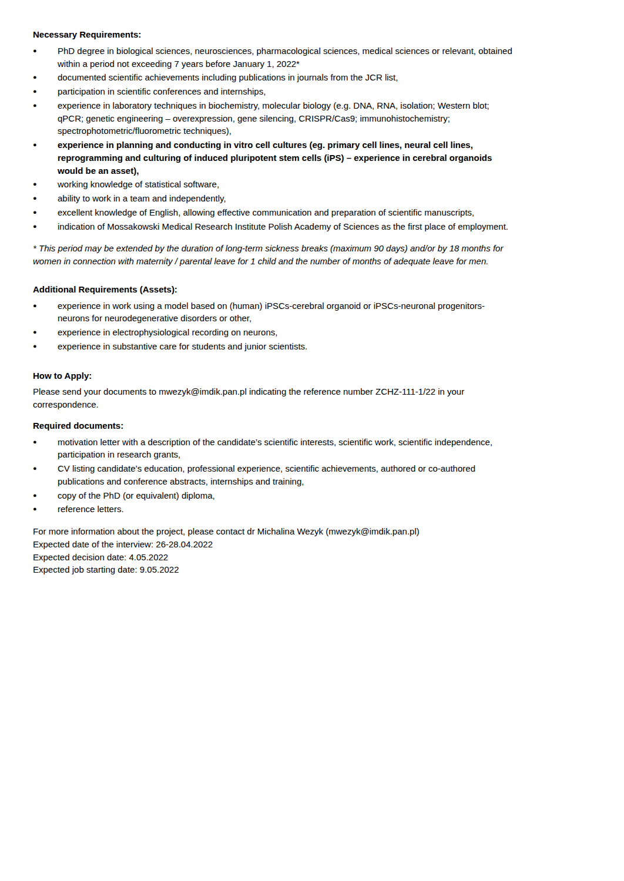Necessary Requirements:
PhD degree in biological sciences, neurosciences, pharmacological sciences, medical sciences or relevant, obtained within a period not exceeding 7 years before January 1, 2022*
documented scientific achievements including publications in journals from the JCR list,
participation in scientific conferences and internships,
experience in laboratory techniques in biochemistry, molecular biology (e.g. DNA, RNA, isolation; Western blot; qPCR; genetic engineering – overexpression, gene silencing, CRISPR/Cas9; immunohistochemistry; spectrophotometric/fluorometric techniques),
experience in planning and conducting in vitro cell cultures (eg. primary cell lines, neural cell lines, reprogramming and culturing of induced pluripotent stem cells (iPS) – experience in cerebral organoids would be an asset),
working knowledge of statistical software,
ability to work in a team and independently,
excellent knowledge of English, allowing effective communication and preparation of scientific manuscripts,
indication of Mossakowski Medical Research Institute Polish Academy of Sciences as the first place of employment.
* This period may be extended by the duration of long-term sickness breaks (maximum 90 days) and/or by 18 months for women in connection with maternity / parental leave for 1 child and the number of months of adequate leave for men.
Additional Requirements (Assets):
experience in work using a model based on (human) iPSCs-cerebral organoid or iPSCs-neuronal progenitors-neurons for neurodegenerative disorders or other,
experience in electrophysiological recording on neurons,
experience in substantive care for students and junior scientists.
How to Apply:
Please send your documents to mwezyk@imdik.pan.pl indicating the reference number ZCHZ-111-1/22 in your correspondence.
Required documents:
motivation letter with a description of the candidate’s scientific interests, scientific work, scientific independence, participation in research grants,
CV listing candidate’s education, professional experience, scientific achievements, authored or co-authored publications and conference abstracts, internships and training,
copy of the PhD (or equivalent) diploma,
reference letters.
For more information about the project, please contact dr Michalina Wezyk (mwezyk@imdik.pan.pl)
Expected date of the interview: 26-28.04.2022
Expected decision date: 4.05.2022
Expected job starting date: 9.05.2022